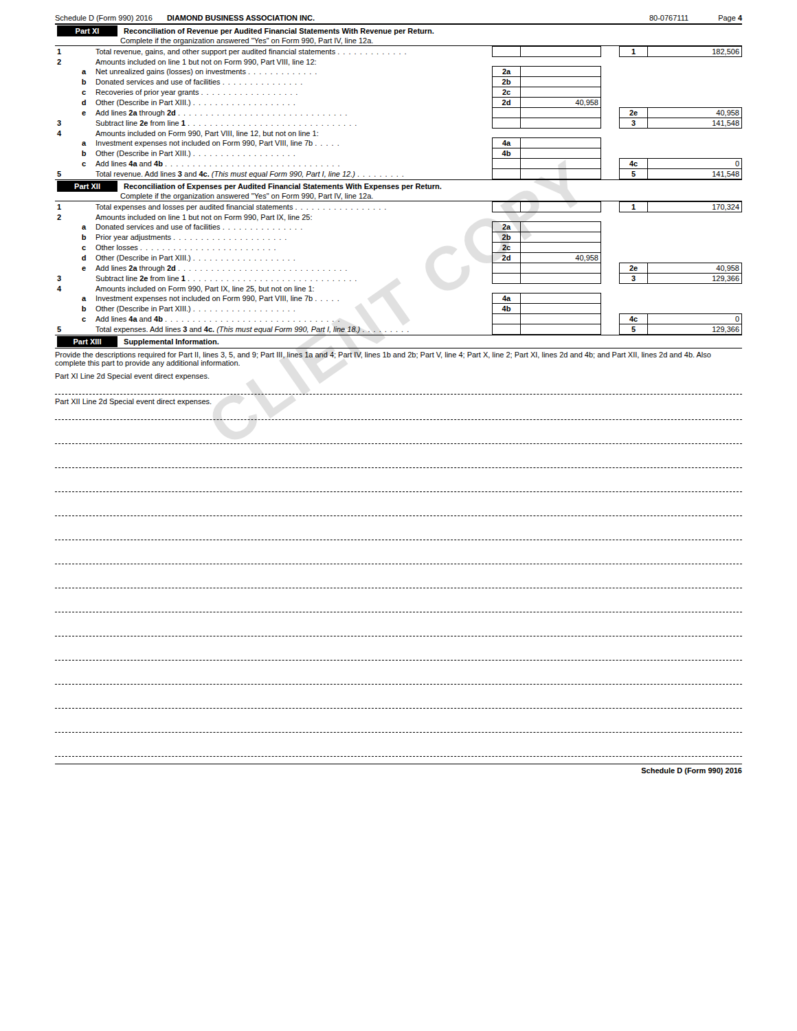CLIENT COPY
Schedule D (Form 990) 2016 DIAMOND BUSINESS ASSOCIATION INC.
80-0767111 Page 4
| Part XI Reconciliation of Revenue per Audited Financial Statements With Revenue per Return. Complete if the organization answered "Yes" on Form 990, Part IV, line 12a. |
| 1 | | Total revenue, gains, and other support per audited financial statements . . . . . . . . . . . . . | | | | 1 | 182,506 |
| 2 | | Amounts included on line 1 but not on Form 990, Part VIII, line 12: | | | | | |
| | a | Net unrealized gains (losses) on investments . . . . . . . . . . . . . | 2a | | | | |
| | b | Donated services and use of facilities . . . . . . . . . . . . . . . | 2b | | | | |
| | c | Recoveries of prior year grants . . . . . . . . . . . . . . . . . . | 2c | | | | |
| | d | Other (Describe in Part XIII.) . . . . . . . . . . . . . . . . . . . | 2d | 40,958 | | | |
| | e | Add lines 2a through 2d . . . . . . . . . . . . . . . . . . . . . . . . . . . . . . . | | | | 2e | 40,958 |
| 3 | | Subtract line 2e from line 1 . . . . . . . . . . . . . . . . . . . . . . . . . . . . . . . | | | | 3 | 141,548 |
| 4 | | Amounts included on Form 990, Part VIII, line 12, but not on line 1: | | | | | |
| | a | Investment expenses not included on Form 990, Part VIII, line 7b . . . . . | 4a | | | | |
| | b | Other (Describe in Part XIII.) . . . . . . . . . . . . . . . . . . . | 4b | | | | |
| | c | Add lines 4a and 4b . . . . . . . . . . . . . . . . . . . . . . . . . . . . . . . . | | | | 4c | 0 |
| 5 | | Total revenue. Add lines 3 and 4c. (This must equal Form 990, Part I, line 12.) . . . . . . . . . | | | | 5 | 141,548 |
| Part XII Reconciliation of Expenses per Audited Financial Statements With Expenses per Return. Complete if the organization answered "Yes" on Form 990, Part IV, line 12a. |
| 1 | | Total expenses and losses per audited financial statements . . . . . . . . . . . . . . . . . | | | | 1 | 170,324 |
| 2 | | Amounts included on line 1 but not on Form 990, Part IX, line 25: | | | | | |
| | a | Donated services and use of facilities . . . . . . . . . . . . . . . | 2a | | | | |
| | b | Prior year adjustments . . . . . . . . . . . . . . . . . . . . . | 2b | | | | |
| | c | Other losses . . . . . . . . . . . . . . . . . . . . . . . . . | 2c | | | | |
| | d | Other (Describe in Part XIII.) . . . . . . . . . . . . . . . . . . . | 2d | 40,958 | | | |
| | e | Add lines 2a through 2d . . . . . . . . . . . . . . . . . . . . . . . . . . . . . . . | | | | 2e | 40,958 |
| 3 | | Subtract line 2e from line 1 . . . . . . . . . . . . . . . . . . . . . . . . . . . . . . . | | | | 3 | 129,366 |
| 4 | | Amounts included on Form 990, Part IX, line 25, but not on line 1: | | | | | |
| | a | Investment expenses not included on Form 990, Part VIII, line 7b . . . . . | 4a | | | | |
| | b | Other (Describe in Part XIII.) . . . . . . . . . . . . . . . . . . . | 4b | | | | |
| | c | Add lines 4a and 4b . . . . . . . . . . . . . . . . . . . . . . . . . . . . . . . . | | | | 4c | 0 |
| 5 | | Total expenses. Add lines 3 and 4c. (This must equal Form 990, Part I, line 18.) . . . . . . . . . | | | | 5 | 129,366 |
| Part XIII Supplemental Information. |
Provide the descriptions required for Part II, lines 3, 5, and 9; Part III, lines 1a and 4; Part IV, lines 1b and 2b; Part V, line 4; Part X, line 2; Part XI, lines 2d and 4b; and Part XII, lines 2d and 4b. Also complete this part to provide any additional information.
Part XI Line 2d Special event direct expenses.
Part XII Line 2d Special event direct expenses.
Schedule D (Form 990) 2016